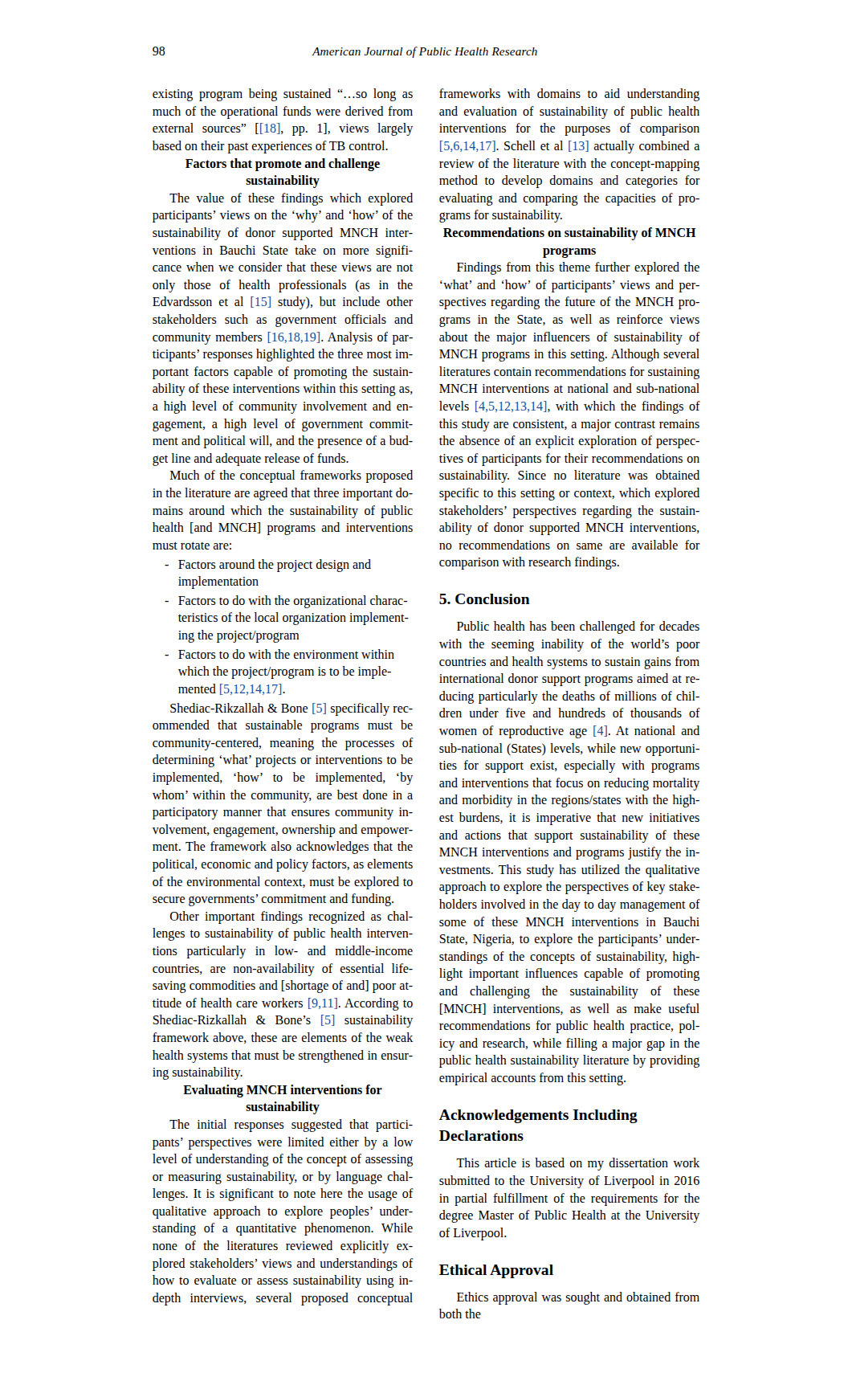98 American Journal of Public Health Research
existing program being sustained “…so long as much of the operational funds were derived from external sources” [[18], pp. 1], views largely based on their past experiences of TB control.
Factors that promote and challenge sustainability
The value of these findings which explored participants’ views on the ‘why’ and ‘how’ of the sustainability of donor supported MNCH interventions in Bauchi State take on more significance when we consider that these views are not only those of health professionals (as in the Edvardsson et al [15] study), but include other stakeholders such as government officials and community members [16,18,19]. Analysis of participants’ responses highlighted the three most important factors capable of promoting the sustainability of these interventions within this setting as, a high level of community involvement and engagement, a high level of government commitment and political will, and the presence of a budget line and adequate release of funds.
Much of the conceptual frameworks proposed in the literature are agreed that three important domains around which the sustainability of public health [and MNCH] programs and interventions must rotate are:
Factors around the project design and implementation
Factors to do with the organizational characteristics of the local organization implementing the project/program
Factors to do with the environment within which the project/program is to be implemented [5,12,14,17].
Shediac-Rikzallah & Bone [5] specifically recommended that sustainable programs must be community-centered, meaning the processes of determining ‘what’ projects or interventions to be implemented, ‘how’ to be implemented, ‘by whom’ within the community, are best done in a participatory manner that ensures community involvement, engagement, ownership and empowerment. The framework also acknowledges that the political, economic and policy factors, as elements of the environmental context, must be explored to secure governments’ commitment and funding.
Other important findings recognized as challenges to sustainability of public health interventions particularly in low- and middle-income countries, are non-availability of essential life-saving commodities and [shortage of and] poor attitude of health care workers [9,11]. According to Shediac-Rizkallah & Bone’s [5] sustainability framework above, these are elements of the weak health systems that must be strengthened in ensuring sustainability.
Evaluating MNCH interventions for sustainability
The initial responses suggested that participants’ perspectives were limited either by a low level of understanding of the concept of assessing or measuring sustainability, or by language challenges. It is significant to note here the usage of qualitative approach to explore peoples’ understanding of a quantitative phenomenon. While none of the literatures reviewed explicitly explored stakeholders’ views and understandings of how to evaluate or assess sustainability using in-depth interviews, several proposed conceptual frameworks with domains to aid understanding and evaluation of sustainability of public health interventions for the purposes of comparison [5,6,14,17]. Schell et al [13] actually combined a review of the literature with the concept-mapping method to develop domains and categories for evaluating and comparing the capacities of programs for sustainability.
Recommendations on sustainability of MNCH programs
Findings from this theme further explored the ‘what’ and ‘how’ of participants’ views and perspectives regarding the future of the MNCH programs in the State, as well as reinforce views about the major influencers of sustainability of MNCH programs in this setting. Although several literatures contain recommendations for sustaining MNCH interventions at national and sub-national levels [4,5,12,13,14], with which the findings of this study are consistent, a major contrast remains the absence of an explicit exploration of perspectives of participants for their recommendations on sustainability. Since no literature was obtained specific to this setting or context, which explored stakeholders’ perspectives regarding the sustainability of donor supported MNCH interventions, no recommendations on same are available for comparison with research findings.
5. Conclusion
Public health has been challenged for decades with the seeming inability of the world’s poor countries and health systems to sustain gains from international donor support programs aimed at reducing particularly the deaths of millions of children under five and hundreds of thousands of women of reproductive age [4]. At national and sub-national (States) levels, while new opportunities for support exist, especially with programs and interventions that focus on reducing mortality and morbidity in the regions/states with the highest burdens, it is imperative that new initiatives and actions that support sustainability of these MNCH interventions and programs justify the investments. This study has utilized the qualitative approach to explore the perspectives of key stakeholders involved in the day to day management of some of these MNCH interventions in Bauchi State, Nigeria, to explore the participants’ understandings of the concepts of sustainability, highlight important influences capable of promoting and challenging the sustainability of these [MNCH] interventions, as well as make useful recommendations for public health practice, policy and research, while filling a major gap in the public health sustainability literature by providing empirical accounts from this setting.
Acknowledgements Including Declarations
This article is based on my dissertation work submitted to the University of Liverpool in 2016 in partial fulfillment of the requirements for the degree Master of Public Health at the University of Liverpool.
Ethical Approval
Ethics approval was sought and obtained from both the